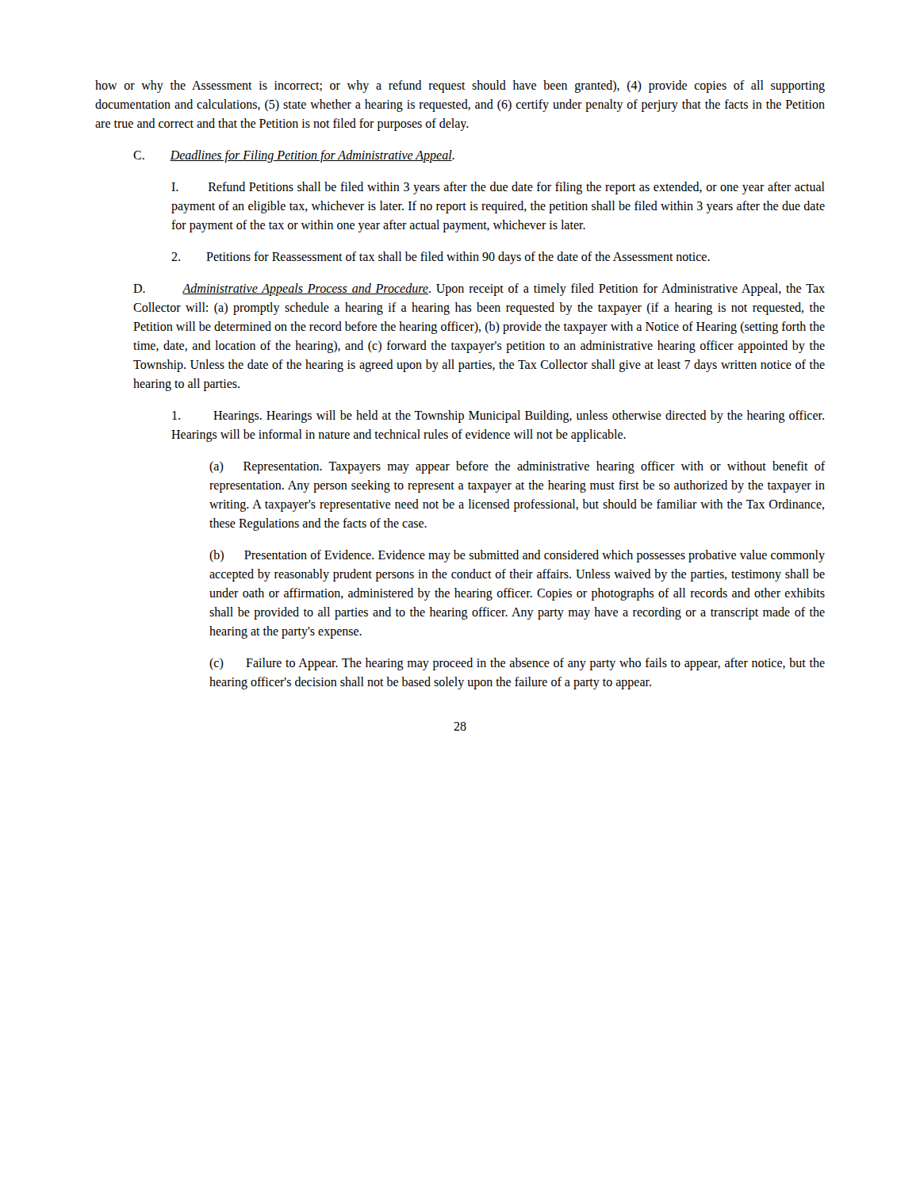how or why the Assessment is incorrect; or why a refund request should have been granted), (4) provide copies of all supporting documentation and calculations, (5) state whether a hearing is requested, and (6) certify under penalty of perjury that the facts in the Petition are true and correct and that the Petition is not filed for purposes of delay.
C. Deadlines for Filing Petition for Administrative Appeal.
I. Refund Petitions shall be filed within 3 years after the due date for filing the report as extended, or one year after actual payment of an eligible tax, whichever is later. If no report is required, the petition shall be filed within 3 years after the due date for payment of the tax or within one year after actual payment, whichever is later.
2. Petitions for Reassessment of tax shall be filed within 90 days of the date of the Assessment notice.
D. Administrative Appeals Process and Procedure. Upon receipt of a timely filed Petition for Administrative Appeal, the Tax Collector will: (a) promptly schedule a hearing if a hearing has been requested by the taxpayer (if a hearing is not requested, the Petition will be determined on the record before the hearing officer), (b) provide the taxpayer with a Notice of Hearing (setting forth the time, date, and location of the hearing), and (c) forward the taxpayer's petition to an administrative hearing officer appointed by the Township. Unless the date of the hearing is agreed upon by all parties, the Tax Collector shall give at least 7 days written notice of the hearing to all parties.
1. Hearings. Hearings will be held at the Township Municipal Building, unless otherwise directed by the hearing officer. Hearings will be informal in nature and technical rules of evidence will not be applicable.
(a) Representation. Taxpayers may appear before the administrative hearing officer with or without benefit of representation. Any person seeking to represent a taxpayer at the hearing must first be so authorized by the taxpayer in writing. A taxpayer's representative need not be a licensed professional, but should be familiar with the Tax Ordinance, these Regulations and the facts of the case.
(b) Presentation of Evidence. Evidence may be submitted and considered which possesses probative value commonly accepted by reasonably prudent persons in the conduct of their affairs. Unless waived by the parties, testimony shall be under oath or affirmation, administered by the hearing officer. Copies or photographs of all records and other exhibits shall be provided to all parties and to the hearing officer. Any party may have a recording or a transcript made of the hearing at the party's expense.
(c) Failure to Appear. The hearing may proceed in the absence of any party who fails to appear, after notice, but the hearing officer's decision shall not be based solely upon the failure of a party to appear.
28